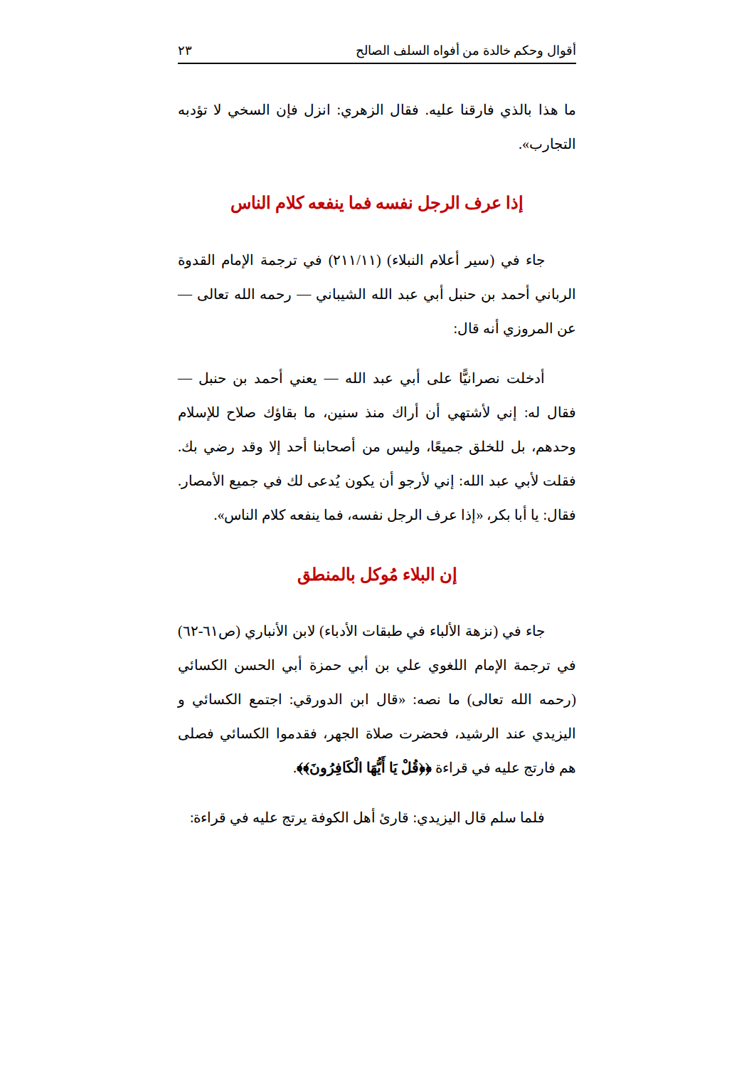أقوال وحكم خالدة من أفواه السلف الصالح ٢٣
ما هذا بالذي فارقنا عليه. فقال الزهري: انزل فإن السخي لا تؤدبه التجارب».
إذا عرف الرجل نفسه فما ينفعه كلام الناس
جاء في (سير أعلام النبلاء) (٢١١/١١) في ترجمة الإمام القدوة الرباني أحمد بن حنبل أبي عبد الله الشيباني — رحمه الله تعالى — عن المروزي أنه قال:
أدخلت نصرانيًّا على أبي عبد الله — يعني أحمد بن حنبل — فقال له: إني لأشتهي أن أراك منذ سنين، ما بقاؤك صلاح للإسلام وحدهم، بل للخلق جميعًا، وليس من أصحابنا أحد إلا وقد رضي بك. فقلت لأبي عبد الله: إني لأرجو أن يكون يُدعى لك في جميع الأمصار. فقال: يا أبا بكر، «إذا عرف الرجل نفسه، فما ينفعه كلام الناس».
إن البلاء مُوكل بالمنطق
جاء في (نزهة الألباء في طبقات الأدباء) لابن الأنباري (ص٦١-٦٢) في ترجمة الإمام اللغوي علي بن أبي حمزة أبي الحسن الكسائي (رحمه الله تعالى) ما نصه: «قال ابن الدورقي: اجتمع الكسائي و اليزيدي عند الرشيد، فحضرت صلاة الجهر، فقدموا الكسائي فصلى هم فارتج عليه في قراءة ﴿﴿قُلْ يَا أَيُّهَا الْكَافِرُونَ﴾﴾.
فلما سلم قال اليزيدي: قارئ أهل الكوفة يرتج عليه في قراءة: